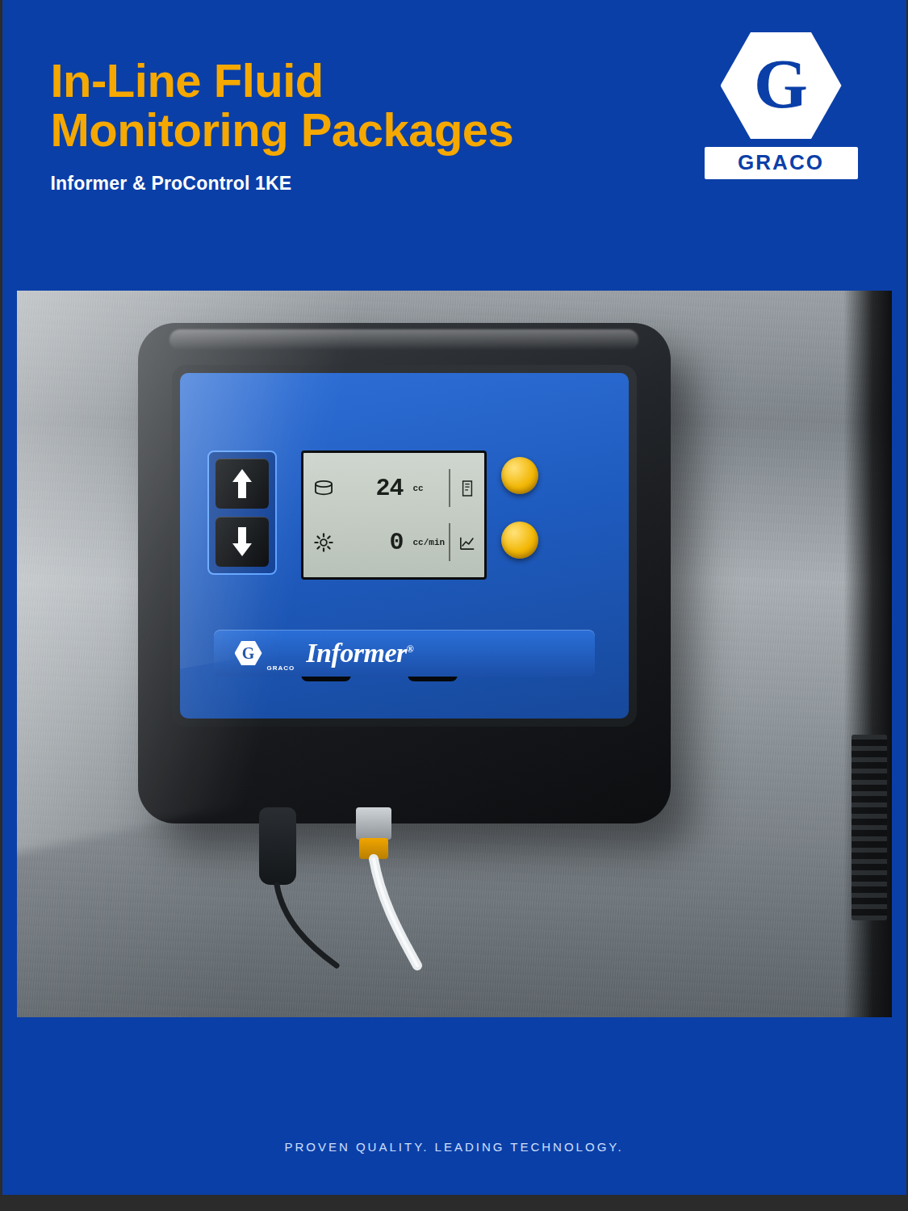In-Line Fluid Monitoring Packages
Informer & ProControl 1KE
G ®
GRACO
24
cc
0
cc/min
G
GRACO
Informer®
PROVEN QUALITY. LEADING TECHNOLOGY.